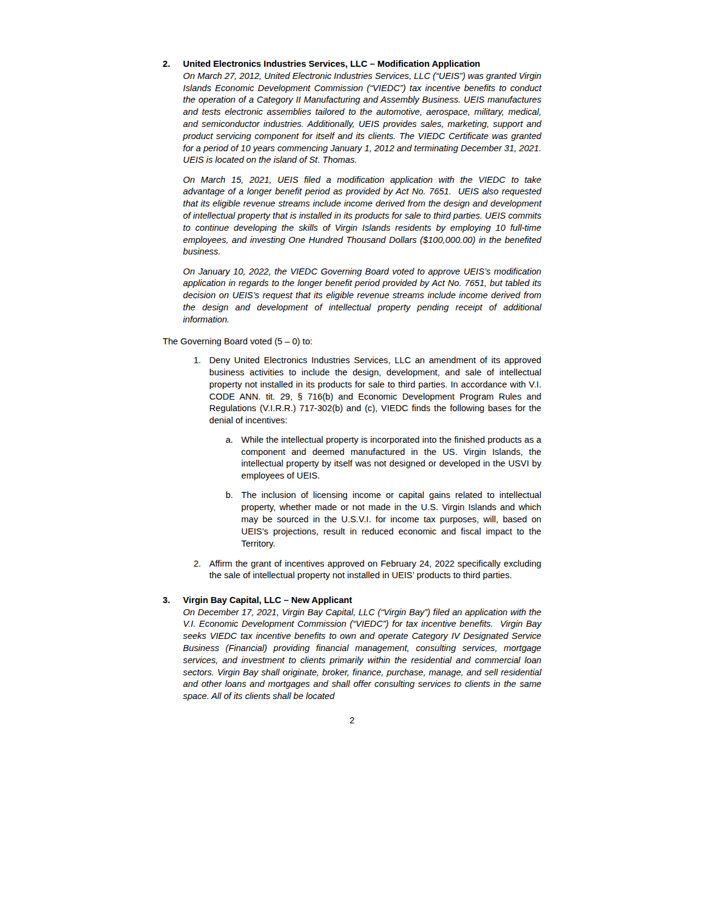2. United Electronics Industries Services, LLC – Modification Application
On March 27, 2012, United Electronic Industries Services, LLC (“UEIS”) was granted Virgin Islands Economic Development Commission (“VIEDC”) tax incentive benefits to conduct the operation of a Category II Manufacturing and Assembly Business. UEIS manufactures and tests electronic assemblies tailored to the automotive, aerospace, military, medical, and semiconductor industries. Additionally, UEIS provides sales, marketing, support and product servicing component for itself and its clients. The VIEDC Certificate was granted for a period of 10 years commencing January 1, 2012 and terminating December 31, 2021. UEIS is located on the island of St. Thomas.
On March 15, 2021, UEIS filed a modification application with the VIEDC to take advantage of a longer benefit period as provided by Act No. 7651. UEIS also requested that its eligible revenue streams include income derived from the design and development of intellectual property that is installed in its products for sale to third parties. UEIS commits to continue developing the skills of Virgin Islands residents by employing 10 full-time employees, and investing One Hundred Thousand Dollars ($100,000.00) in the benefited business.
On January 10, 2022, the VIEDC Governing Board voted to approve UEIS’s modification application in regards to the longer benefit period provided by Act No. 7651, but tabled its decision on UEIS’s request that its eligible revenue streams include income derived from the design and development of intellectual property pending receipt of additional information.
The Governing Board voted (5 – 0) to:
Deny United Electronics Industries Services, LLC an amendment of its approved business activities to include the design, development, and sale of intellectual property not installed in its products for sale to third parties. In accordance with V.I. CODE ANN. tit. 29, § 716(b) and Economic Development Program Rules and Regulations (V.I.R.R.) 717-302(b) and (c), VIEDC finds the following bases for the denial of incentives:
While the intellectual property is incorporated into the finished products as a component and deemed manufactured in the US. Virgin Islands, the intellectual property by itself was not designed or developed in the USVI by employees of UEIS.
The inclusion of licensing income or capital gains related to intellectual property, whether made or not made in the U.S. Virgin Islands and which may be sourced in the U.S.V.I. for income tax purposes, will, based on UEIS’s projections, result in reduced economic and fiscal impact to the Territory.
Affirm the grant of incentives approved on February 24, 2022 specifically excluding the sale of intellectual property not installed in UEIS’ products to third parties.
3. Virgin Bay Capital, LLC – New Applicant
On December 17, 2021, Virgin Bay Capital, LLC (“Virgin Bay”) filed an application with the V.I. Economic Development Commission (“VIEDC”) for tax incentive benefits. Virgin Bay seeks VIEDC tax incentive benefits to own and operate Category IV Designated Service Business (Financial) providing financial management, consulting services, mortgage services, and investment to clients primarily within the residential and commercial loan sectors. Virgin Bay shall originate, broker, finance, purchase, manage, and sell residential and other loans and mortgages and shall offer consulting services to clients in the same space. All of its clients shall be located
2